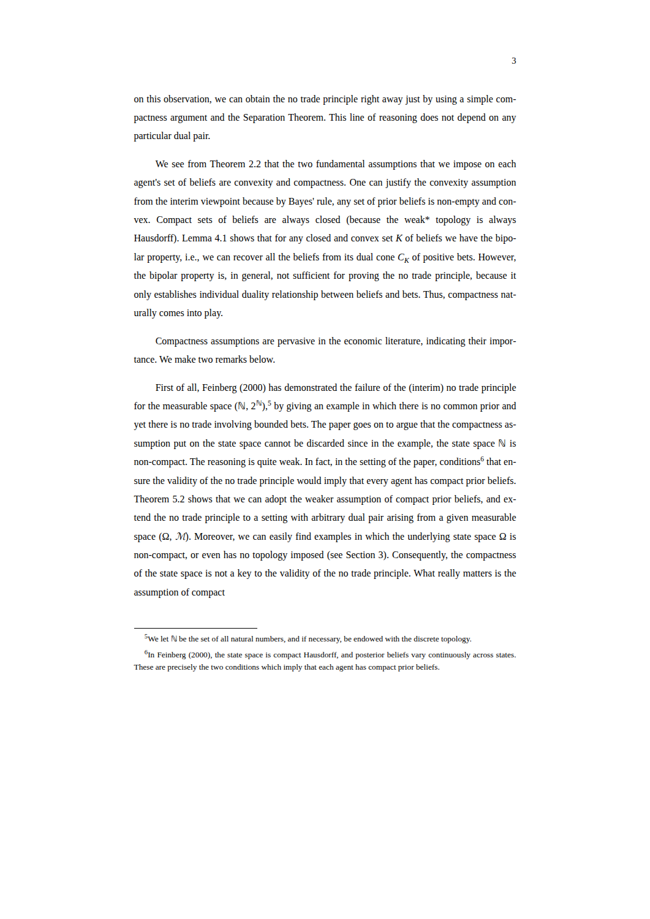3
on this observation, we can obtain the no trade principle right away just by using a simple compactness argument and the Separation Theorem. This line of reasoning does not depend on any particular dual pair.
We see from Theorem 2.2 that the two fundamental assumptions that we impose on each agent's set of beliefs are convexity and compactness. One can justify the convexity assumption from the interim viewpoint because by Bayes' rule, any set of prior beliefs is non-empty and convex. Compact sets of beliefs are always closed (because the weak* topology is always Hausdorff). Lemma 4.1 shows that for any closed and convex set K of beliefs we have the bipolar property, i.e., we can recover all the beliefs from its dual cone CK of positive bets. However, the bipolar property is, in general, not sufficient for proving the no trade principle, because it only establishes individual duality relationship between beliefs and bets. Thus, compactness naturally comes into play.
Compactness assumptions are pervasive in the economic literature, indicating their importance. We make two remarks below.
First of all, Feinberg (2000) has demonstrated the failure of the (interim) no trade principle for the measurable space (ℕ, 2ℕ),5 by giving an example in which there is no common prior and yet there is no trade involving bounded bets. The paper goes on to argue that the compactness assumption put on the state space cannot be discarded since in the example, the state space ℕ is non-compact. The reasoning is quite weak. In fact, in the setting of the paper, conditions6 that ensure the validity of the no trade principle would imply that every agent has compact prior beliefs. Theorem 5.2 shows that we can adopt the weaker assumption of compact prior beliefs, and extend the no trade principle to a setting with arbitrary dual pair arising from a given measurable space (Ω, ℳ). Moreover, we can easily find examples in which the underlying state space Ω is non-compact, or even has no topology imposed (see Section 3). Consequently, the compactness of the state space is not a key to the validity of the no trade principle. What really matters is the assumption of compact
5We let ℕ be the set of all natural numbers, and if necessary, be endowed with the discrete topology.
6In Feinberg (2000), the state space is compact Hausdorff, and posterior beliefs vary continuously across states. These are precisely the two conditions which imply that each agent has compact prior beliefs.